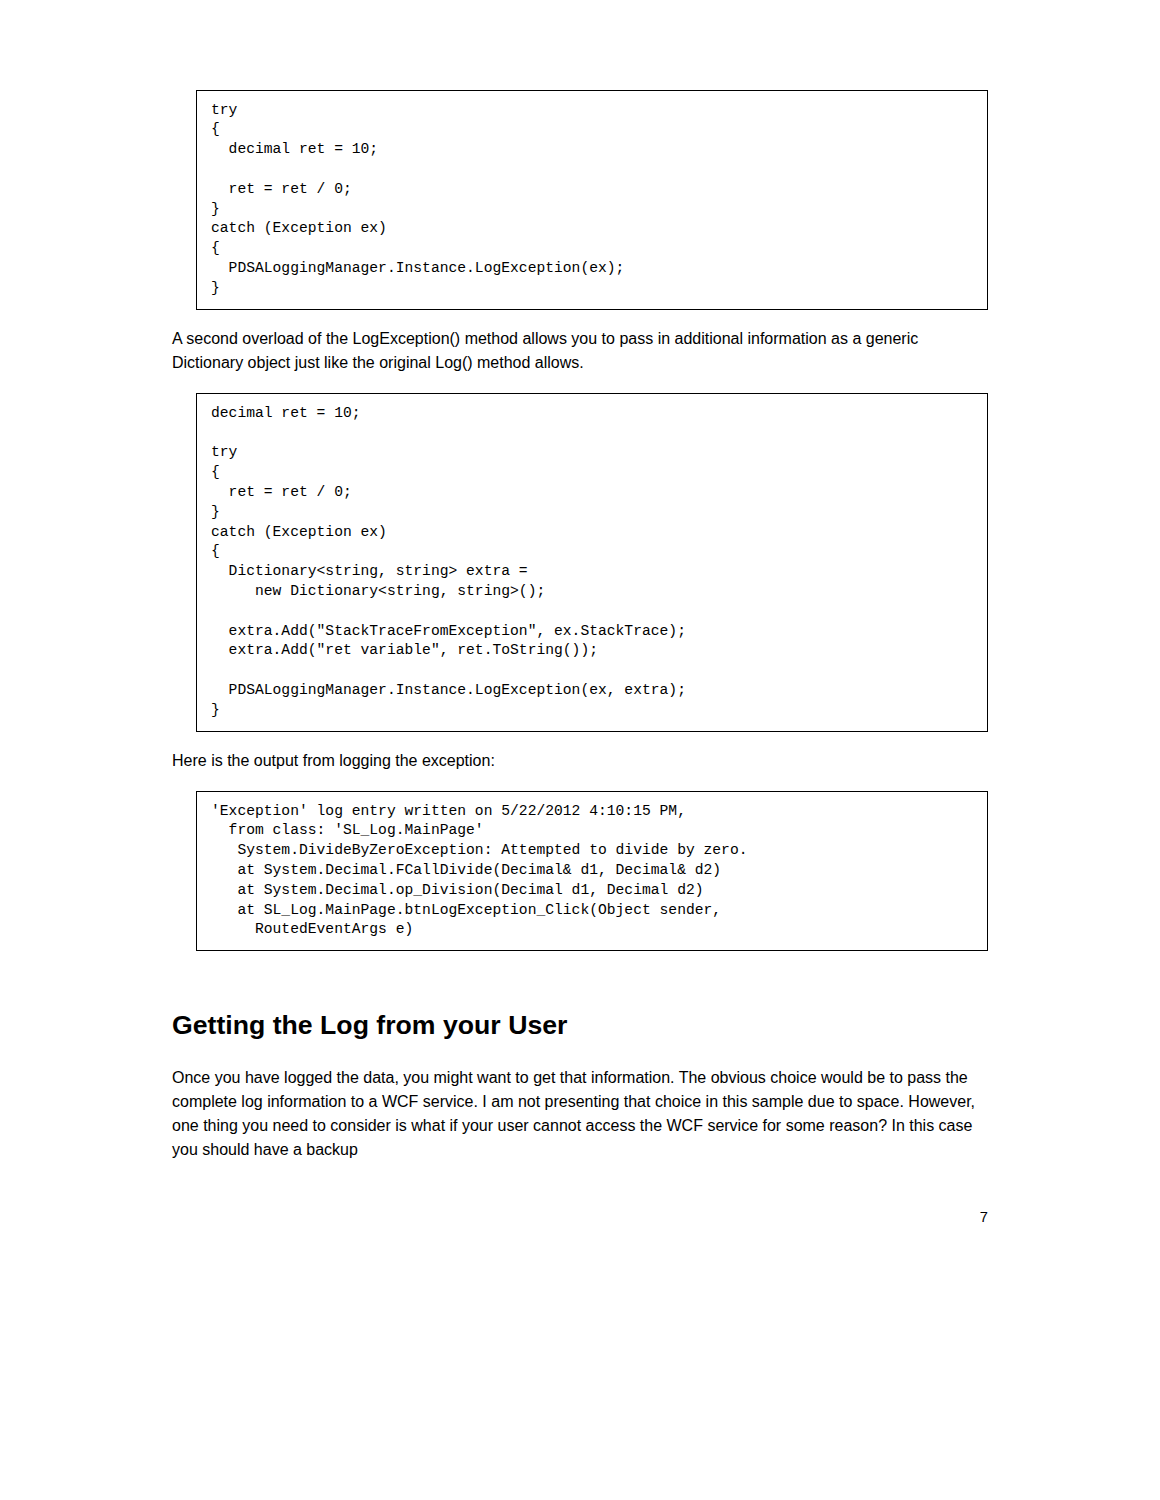try
{
  decimal ret = 10;

  ret = ret / 0;
}
catch (Exception ex)
{
  PDSALoggingManager.Instance.LogException(ex);
}
A second overload of the LogException() method allows you to pass in additional information as a generic Dictionary object just like the original Log() method allows.
decimal ret = 10;

try
{
  ret = ret / 0;
}
catch (Exception ex)
{
  Dictionary<string, string> extra =
     new Dictionary<string, string>();

  extra.Add("StackTraceFromException", ex.StackTrace);
  extra.Add("ret variable", ret.ToString());

  PDSALoggingManager.Instance.LogException(ex, extra);
}
Here is the output from logging the exception:
'Exception' log entry written on 5/22/2012 4:10:15 PM,
  from class: 'SL_Log.MainPage'
   System.DivideByZeroException: Attempted to divide by zero.
   at System.Decimal.FCallDivide(Decimal& d1, Decimal& d2)
   at System.Decimal.op_Division(Decimal d1, Decimal d2)
   at SL_Log.MainPage.btnLogException_Click(Object sender,
     RoutedEventArgs e)
Getting the Log from your User
Once you have logged the data, you might want to get that information. The obvious choice would be to pass the complete log information to a WCF service. I am not presenting that choice in this sample due to space. However, one thing you need to consider is what if your user cannot access the WCF service for some reason? In this case you should have a backup
7